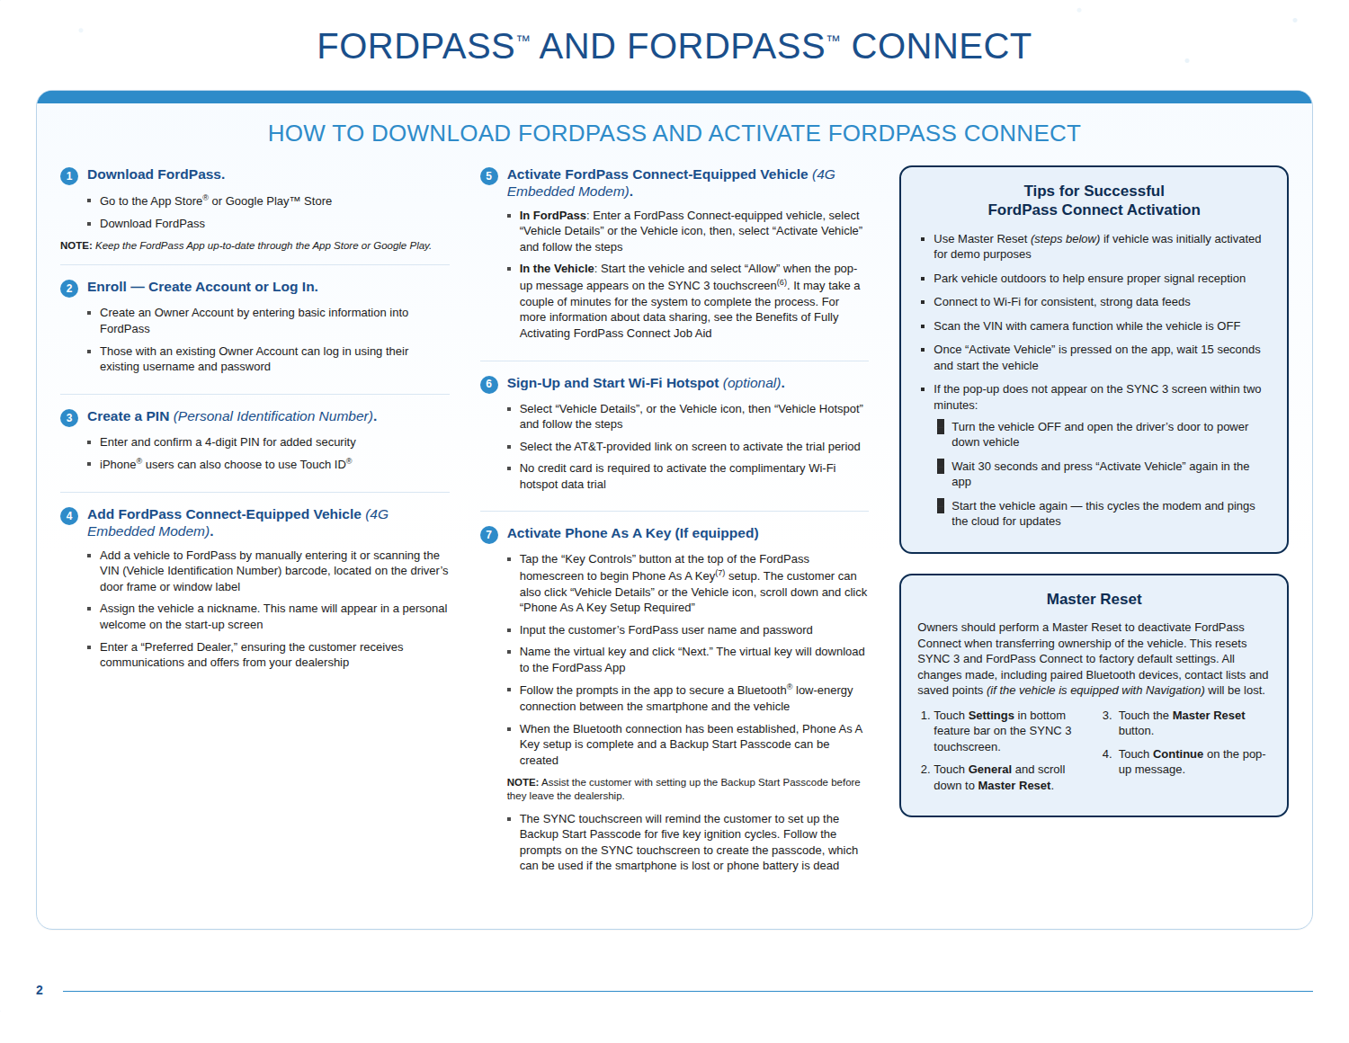FORDPASS™ AND FORDPASS™ CONNECT
HOW TO DOWNLOAD FORDPASS AND ACTIVATE FORDPASS CONNECT
1
Download FordPass.
Go to the App Store® or Google Play™ Store
Download FordPass
NOTE: Keep the FordPass App up-to-date through the App Store or Google Play.
2
Enroll — Create Account or Log In.
Create an Owner Account by entering basic information into FordPass
Those with an existing Owner Account can log in using their existing username and password
3
Create a PIN (Personal Identification Number).
Enter and confirm a 4-digit PIN for added security
iPhone® users can also choose to use Touch ID®
4
Add FordPass Connect-Equipped Vehicle (4G Embedded Modem).
Add a vehicle to FordPass by manually entering it or scanning the VIN (Vehicle Identification Number) barcode, located on the driver’s door frame or window label
Assign the vehicle a nickname. This name will appear in a personal welcome on the start-up screen
Enter a “Preferred Dealer,” ensuring the customer receives communications and offers from your dealership
5
Activate FordPass Connect-Equipped Vehicle (4G Embedded Modem).
In FordPass: Enter a FordPass Connect-equipped vehicle, select “Vehicle Details” or the Vehicle icon, then, select “Activate Vehicle” and follow the steps
In the Vehicle: Start the vehicle and select “Allow” when the pop-up message appears on the SYNC 3 touchscreen(6). It may take a couple of minutes for the system to complete the process. For more information about data sharing, see the Benefits of Fully Activating FordPass Connect Job Aid
6
Sign-Up and Start Wi-Fi Hotspot (optional).
Select “Vehicle Details”, or the Vehicle icon, then “Vehicle Hotspot” and follow the steps
Select the AT&T-provided link on screen to activate the trial period
No credit card is required to activate the complimentary Wi-Fi hotspot data trial
7
Activate Phone As A Key (If equipped)
Tap the “Key Controls” button at the top of the FordPass homescreen to begin Phone As A Key(7) setup. The customer can also click “Vehicle Details” or the Vehicle icon, scroll down and click “Phone As A Key Setup Required”
Input the customer’s FordPass user name and password
Name the virtual key and click “Next.” The virtual key will download to the FordPass App
Follow the prompts in the app to secure a Bluetooth® low-energy connection between the smartphone and the vehicle
When the Bluetooth connection has been established, Phone As A Key setup is complete and a Backup Start Passcode can be created
NOTE: Assist the customer with setting up the Backup Start Passcode before they leave the dealership.
The SYNC touchscreen will remind the customer to set up the Backup Start Passcode for five key ignition cycles. Follow the prompts on the SYNC touchscreen to create the passcode, which can be used if the smartphone is lost or phone battery is dead
Tips for Successful
FordPass Connect Activation
Use Master Reset (steps below) if vehicle was initially activated for demo purposes
Park vehicle outdoors to help ensure proper signal reception
Connect to Wi-Fi for consistent, strong data feeds
Scan the VIN with camera function while the vehicle is OFF
Once “Activate Vehicle” is pressed on the app, wait 15 seconds and start the vehicle
If the pop-up does not appear on the SYNC 3 screen within two minutes:
Turn the vehicle OFF and open the driver’s door to power down vehicle
Wait 30 seconds and press “Activate Vehicle” again in the app
Start the vehicle again — this cycles the modem and pings the cloud for updates
Master Reset
Owners should perform a Master Reset to deactivate FordPass Connect when transferring ownership of the vehicle. This resets SYNC 3 and FordPass Connect to factory default settings. All changes made, including paired Bluetooth devices, contact lists and saved points (if the vehicle is equipped with Navigation) will be lost.
Touch Settings in bottom feature bar on the SYNC 3 touchscreen.
Touch General and scroll down to Master Reset.
Touch the Master Reset button.
Touch Continue on the pop-up message.
2